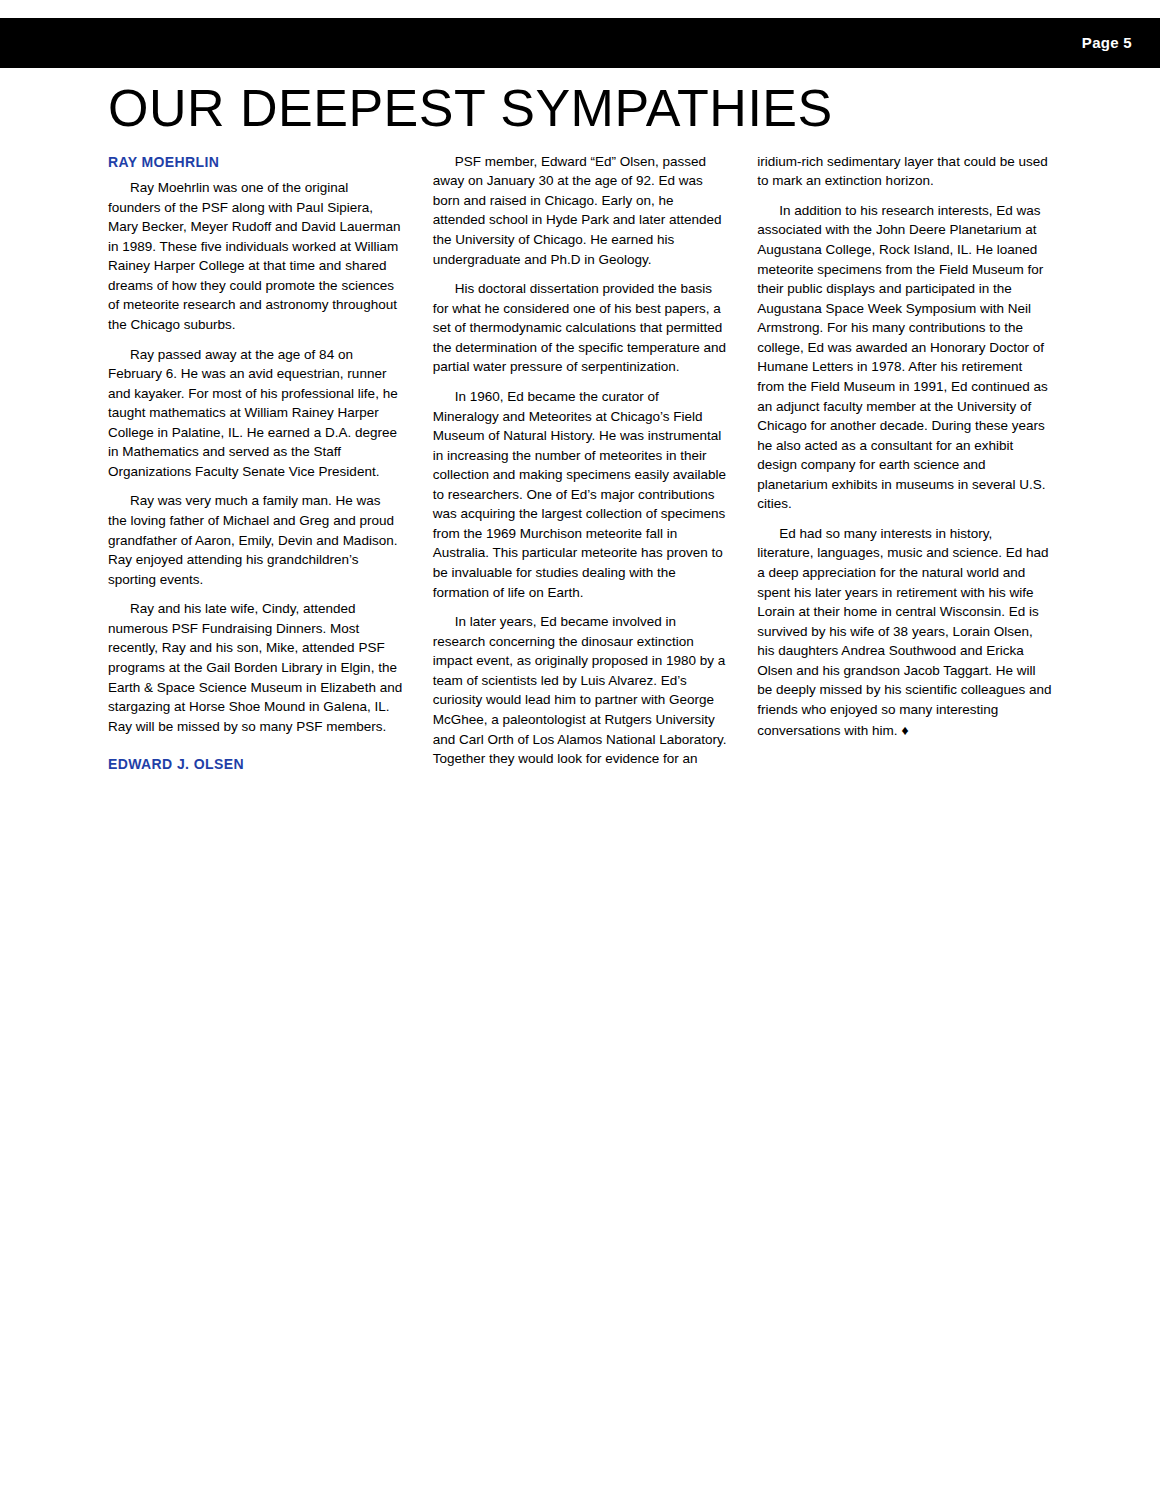Page 5
OUR DEEPEST SYMPATHIES
Ray Moehrlin
Ray Moehrlin was one of the original founders of the PSF along with Paul Sipiera, Mary Becker, Meyer Rudoff and David Lauerman in 1989. These five individuals worked at William Rainey Harper College at that time and shared dreams of how they could promote the sciences of meteorite research and astronomy throughout the Chicago suburbs.
Ray passed away at the age of 84 on February 6. He was an avid equestrian, runner and kayaker. For most of his professional life, he taught mathematics at William Rainey Harper College in Palatine, IL. He earned a D.A. degree in Mathematics and served as the Staff Organizations Faculty Senate Vice President.
Ray was very much a family man. He was the loving father of Michael and Greg and proud grandfather of Aaron, Emily, Devin and Madison. Ray enjoyed attending his grandchildren’s sporting events.
Ray and his late wife, Cindy, attended numerous PSF Fundraising Dinners. Most recently, Ray and his son, Mike, attended PSF programs at the Gail Borden Library in Elgin, the Earth & Space Science Museum in Elizabeth and stargazing at Horse Shoe Mound in Galena, IL. Ray will be missed by so many PSF members.
Edward J. Olsen
PSF member, Edward “Ed” Olsen, passed away on January 30 at the age of 92. Ed was born and raised in Chicago. Early on, he attended school in Hyde Park and later attended the University of Chicago. He earned his undergraduate and Ph.D in Geology.
His doctoral dissertation provided the basis for what he considered one of his best papers, a set of thermodynamic calculations that permitted the determination of the specific temperature and partial water pressure of serpentinization.
In 1960, Ed became the curator of Mineralogy and Meteorites at Chicago’s Field Museum of Natural History. He was instrumental in increasing the number of meteorites in their collection and making specimens easily available to researchers. One of Ed’s major contributions was acquiring the largest collection of specimens from the 1969 Murchison meteorite fall in Australia. This particular meteorite has proven to be invaluable for studies dealing with the formation of life on Earth.
In later years, Ed became involved in research concerning the dinosaur extinction impact event, as originally proposed in 1980 by a team of scientists led by Luis Alvarez. Ed’s curiosity would lead him to partner with George McGhee, a paleontologist at Rutgers University and Carl Orth of Los Alamos National Laboratory. Together they would look for evidence for an iridium-rich sedimentary layer that could be used to mark an extinction horizon.
In addition to his research interests, Ed was associated with the John Deere Planetarium at Augustana College, Rock Island, IL. He loaned meteorite specimens from the Field Museum for their public displays and participated in the Augustana Space Week Symposium with Neil Armstrong. For his many contributions to the college, Ed was awarded an Honorary Doctor of Humane Letters in 1978. After his retirement from the Field Museum in 1991, Ed continued as an adjunct faculty member at the University of Chicago for another decade. During these years he also acted as a consultant for an exhibit design company for earth science and planetarium exhibits in museums in several U.S. cities.
Ed had so many interests in history, literature, languages, music and science. Ed had a deep appreciation for the natural world and spent his later years in retirement with his wife Lorain at their home in central Wisconsin. Ed is survived by his wife of 38 years, Lorain Olsen, his daughters Andrea Southwood and Ericka Olsen and his grandson Jacob Taggart. He will be deeply missed by his scientific colleagues and friends who enjoyed so many interesting conversations with him. ♦